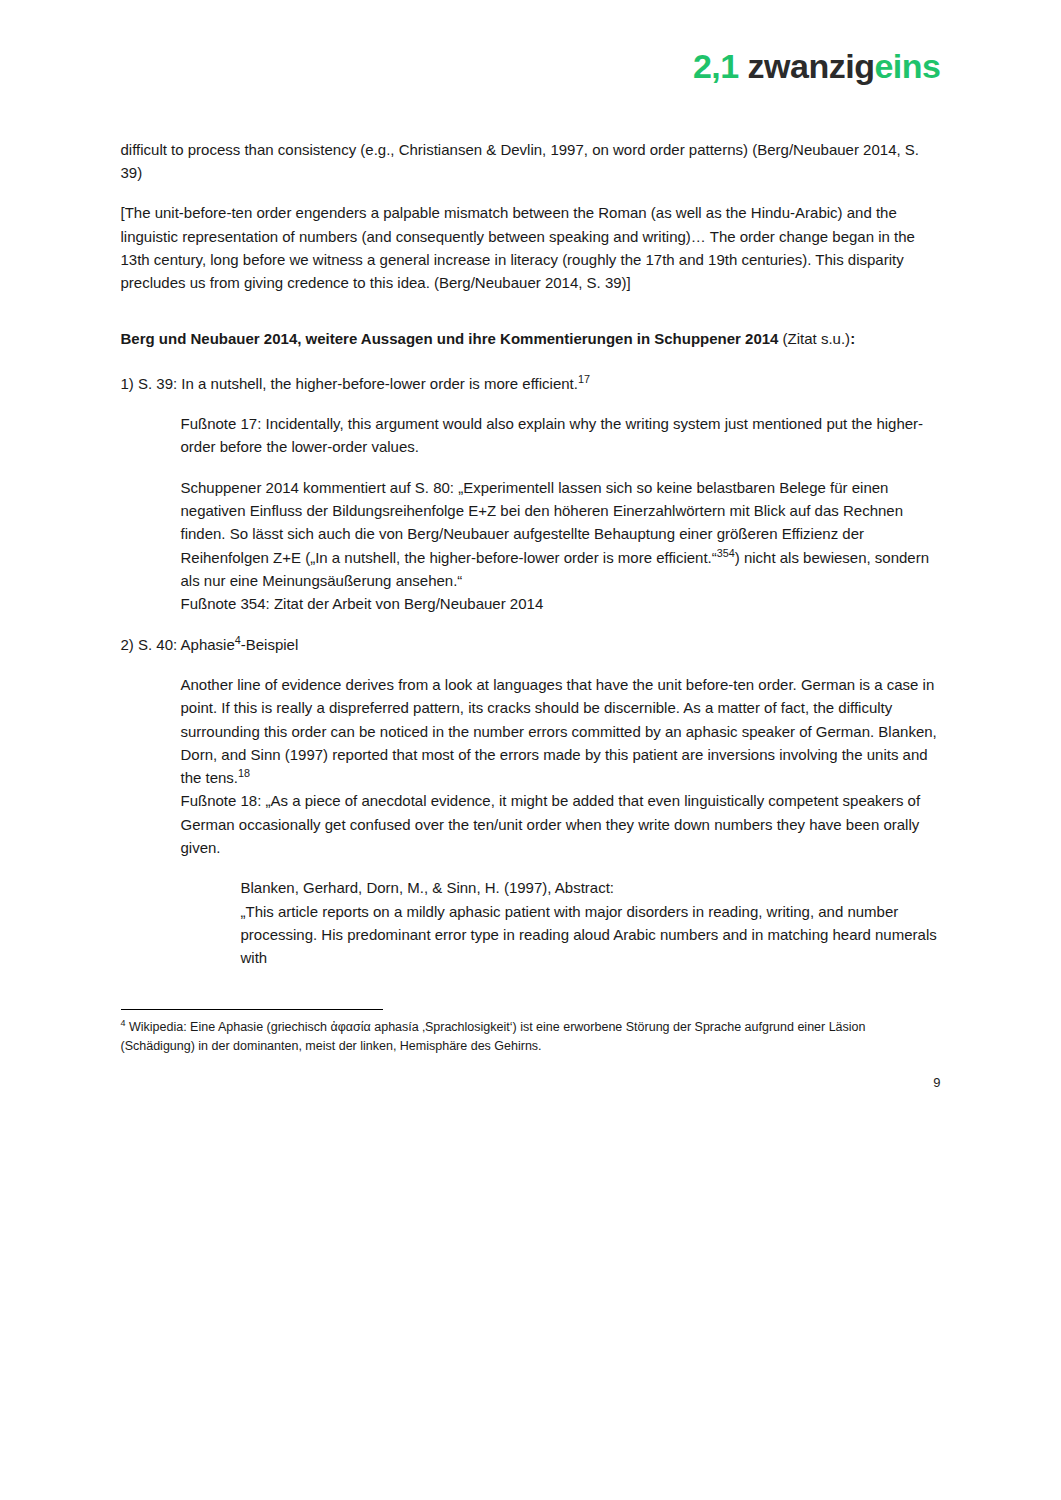2,1 zwanzig eins
difficult to process than consistency (e.g., Christiansen & Devlin, 1997, on word order patterns) (Berg/Neubauer 2014, S. 39)
[The unit-before-ten order engenders a palpable mismatch between the Roman (as well as the Hindu-Arabic) and the linguistic representation of numbers (and consequently between speaking and writing)… The order change began in the 13th century, long before we witness a general increase in literacy (roughly the 17th and 19th centuries). This disparity precludes us from giving credence to this idea. (Berg/Neubauer 2014, S. 39)]
Berg und Neubauer 2014, weitere Aussagen und ihre Kommentierungen in Schuppener 2014 (Zitat s.u.):
1) S. 39: In a nutshell, the higher-before-lower order is more efficient.17
Fußnote 17: Incidentally, this argument would also explain why the writing system just mentioned put the higher-order before the lower-order values.
Schuppener 2014 kommentiert auf S. 80: „Experimentell lassen sich so keine belastbaren Belege für einen negativen Einfluss der Bildungsreihenfolge E+Z bei den höheren Einerzahlwörtern mit Blick auf das Rechnen finden. So lässt sich auch die von Berg/Neubauer aufgestellte Behauptung einer größeren Effizienz der Reihenfolgen Z+E („In a nutshell, the higher-before-lower order is more efficient.“354) nicht als bewiesen, sondern als nur eine Meinungsäußerung ansehen.“
Fußnote 354: Zitat der Arbeit von Berg/Neubauer 2014
2) S. 40: Aphasie4-Beispiel
Another line of evidence derives from a look at languages that have the unit before-ten order. German is a case in point. If this is really a dispreferred pattern, its cracks should be discernible. As a matter of fact, the difficulty surrounding this order can be noticed in the number errors committed by an aphasic speaker of German. Blanken, Dorn, and Sinn (1997) reported that most of the errors made by this patient are inversions involving the units and the tens.18
Fußnote 18: „As a piece of anecdotal evidence, it might be added that even linguistically competent speakers of German occasionally get confused over the ten/unit order when they write down numbers they have been orally given.
Blanken, Gerhard, Dorn, M., & Sinn, H. (1997), Abstract:
„This article reports on a mildly aphasic patient with major disorders in reading, writing, and number processing. His predominant error type in reading aloud Arabic numbers and in matching heard numerals with
4 Wikipedia: Eine Aphasie (griechisch ἀφασία aphasía ‚Sprachlosigkeit‘) ist eine erworbene Störung der Sprache aufgrund einer Läsion (Schädigung) in der dominanten, meist der linken, Hemisphäre des Gehirns.
9